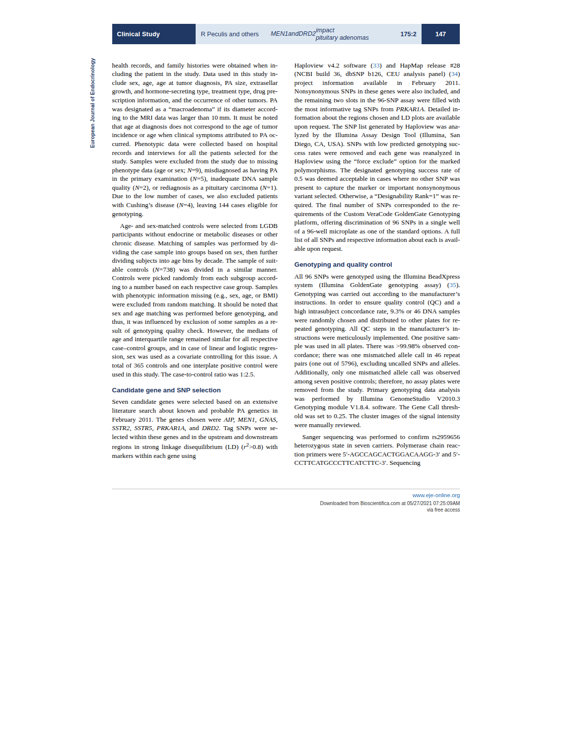Clinical Study
R Peculis and others
MEN1 and DRD2 impact
pituitary adenomas
175:2
147
European Journal of Endocrinology
health records, and family histories were obtained when including the patient in the study. Data used in this study include sex, age, age at tumor diagnosis, PA size, extrasellar growth, and hormone-secreting type, treatment type, drug prescription information, and the occurrence of other tumors. PA was designated as a “macroadenoma” if its diameter according to the MRI data was larger than 10 mm. It must be noted that age at diagnosis does not correspond to the age of tumor incidence or age when clinical symptoms attributed to PA occurred. Phenotypic data were collected based on hospital records and interviews for all the patients selected for the study. Samples were excluded from the study due to missing phenotype data (age or sex; N=9), misdiagnosed as having PA in the primary examination (N=5), inadequate DNA sample quality (N=2), or rediagnosis as a pituitary carcinoma (N=1). Due to the low number of cases, we also excluded patients with Cushing’s disease (N=4), leaving 144 cases eligible for genotyping.
Age- and sex-matched controls were selected from LGDB participants without endocrine or metabolic diseases or other chronic disease. Matching of samples was performed by dividing the case sample into groups based on sex, then further dividing subjects into age bins by decade. The sample of suitable controls (N=738) was divided in a similar manner. Controls were picked randomly from each subgroup according to a number based on each respective case group. Samples with phenotypic information missing (e.g., sex, age, or BMI) were excluded from random matching. It should be noted that sex and age matching was performed before genotyping, and thus, it was influenced by exclusion of some samples as a result of genotyping quality check. However, the medians of age and interquartile range remained similar for all respective case–control groups, and in case of linear and logistic regression, sex was used as a covariate controlling for this issue. A total of 365 controls and one interplate positive control were used in this study. The case-to-control ratio was 1:2.5.
Candidate gene and SNP selection
Seven candidate genes were selected based on an extensive literature search about known and probable PA genetics in February 2011. The genes chosen were AIP, MEN1, GNAS, SSTR2, SSTR5, PRKAR1A, and DRD2. Tag SNPs were selected within these genes and in the upstream and downstream regions in strong linkage disequilibrium (LD) (r2>0.8) with markers within each gene using
Haploview v4.2 software (33) and HapMap release #28 (NCBI build 36, dbSNP b126, CEU analysis panel) (34) project information available in February 2011. Nonsynonymous SNPs in these genes were also included, and the remaining two slots in the 96-SNP assay were filled with the most informative tag SNPs from PRKAR1A. Detailed information about the regions chosen and LD plots are available upon request. The SNP list generated by Haploview was analyzed by the Illumina Assay Design Tool (Illumina, San Diego, CA, USA). SNPs with low predicted genotyping success rates were removed and each gene was reanalyzed in Haploview using the “force exclude” option for the marked polymorphisms. The designated genotyping success rate of 0.5 was deemed acceptable in cases where no other SNP was present to capture the marker or important nonsynonymous variant selected. Otherwise, a “Designability Rank=1” was required. The final number of SNPs corresponded to the requirements of the Custom VeraCode GoldenGate Genotyping platform, offering discrimination of 96 SNPs in a single well of a 96-well microplate as one of the standard options. A full list of all SNPs and respective information about each is available upon request.
Genotyping and quality control
All 96 SNPs were genotyped using the Illumina BeadXpress system (Illumina GoldenGate genotyping assay) (35). Genotyping was carried out according to the manufacturer’s instructions. In order to ensure quality control (QC) and a high intrasubject concordance rate, 9.3% or 46 DNA samples were randomly chosen and distributed to other plates for repeated genotyping. All QC steps in the manufacturer’s instructions were meticulously implemented. One positive sample was used in all plates. There was >99.98% observed concordance; there was one mismatched allele call in 46 repeat pairs (one out of 5796), excluding uncalled SNPs and alleles. Additionally, only one mismatched allele call was observed among seven positive controls; therefore, no assay plates were removed from the study. Primary genotyping data analysis was performed by Illumina GenomeStudio V2010.3 Genotyping module V1.8.4. software. The Gene Call threshold was set to 0.25. The cluster images of the signal intensity were manually reviewed.
Sanger sequencing was performed to confirm rs2959656 heterozygous state in seven carriers. Polymerase chain reaction primers were 5′-AGCCAGCACTGGACAAGG-3′ and 5′-CCTTCATGCCCTTCATCTTC-3′. Sequencing
www.eje-online.org
Downloaded from Bioscientifica.com at 05/27/2021 07:25:09AM
via free access